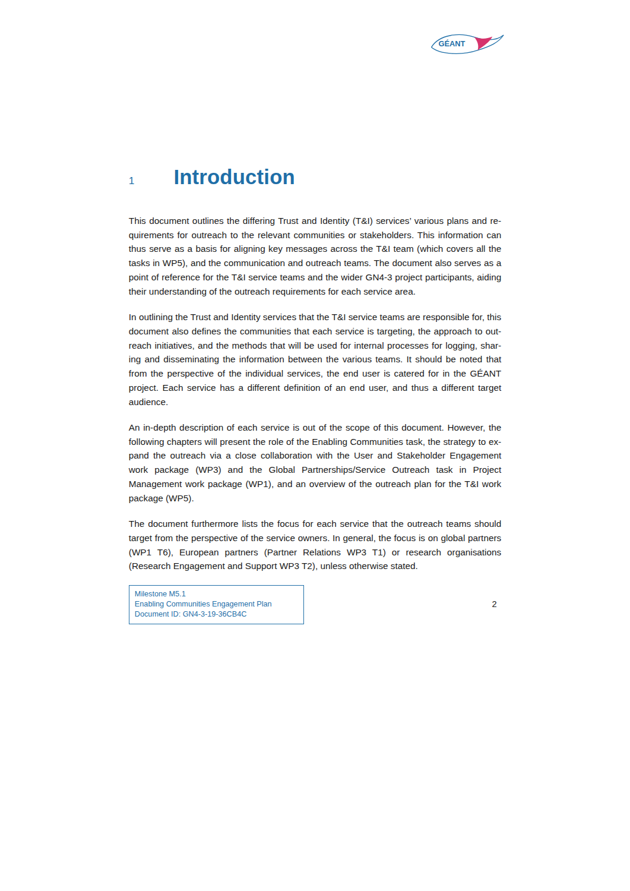GÉANT
1 Introduction
This document outlines the differing Trust and Identity (T&I) services’ various plans and requirements for outreach to the relevant communities or stakeholders. This information can thus serve as a basis for aligning key messages across the T&I team (which covers all the tasks in WP5), and the communication and outreach teams. The document also serves as a point of reference for the T&I service teams and the wider GN4-3 project participants, aiding their understanding of the outreach requirements for each service area.
In outlining the Trust and Identity services that the T&I service teams are responsible for, this document also defines the communities that each service is targeting, the approach to outreach initiatives, and the methods that will be used for internal processes for logging, sharing and disseminating the information between the various teams. It should be noted that from the perspective of the individual services, the end user is catered for in the GÉANT project. Each service has a different definition of an end user, and thus a different target audience.
An in-depth description of each service is out of the scope of this document. However, the following chapters will present the role of the Enabling Communities task, the strategy to expand the outreach via a close collaboration with the User and Stakeholder Engagement work package (WP3) and the Global Partnerships/Service Outreach task in Project Management work package (WP1), and an overview of the outreach plan for the T&I work package (WP5).
The document furthermore lists the focus for each service that the outreach teams should target from the perspective of the service owners. In general, the focus is on global partners (WP1 T6), European partners (Partner Relations WP3 T1) or research organisations (Research Engagement and Support WP3 T2), unless otherwise stated.
Milestone M5.1
Enabling Communities Engagement Plan
Document ID: GN4-3-19-36CB4C
2